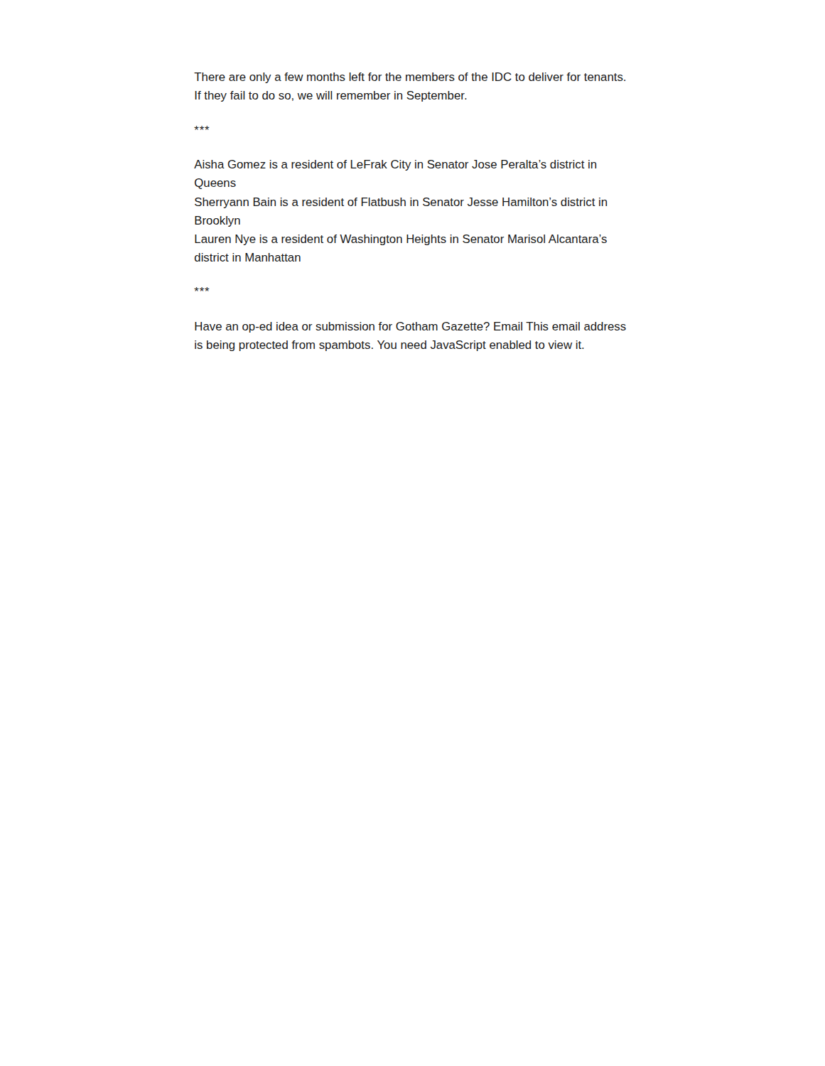There are only a few months left for the members of the IDC to deliver for tenants. If they fail to do so, we will remember in September.
***
Aisha Gomez is a resident of LeFrak City in Senator Jose Peralta’s district in Queens Sherryann Bain is a resident of Flatbush in Senator Jesse Hamilton’s district in Brooklyn Lauren Nye is a resident of Washington Heights in Senator Marisol Alcantara’s district in Manhattan
***
Have an op-ed idea or submission for Gotham Gazette? Email This email address is being protected from spambots. You need JavaScript enabled to view it.